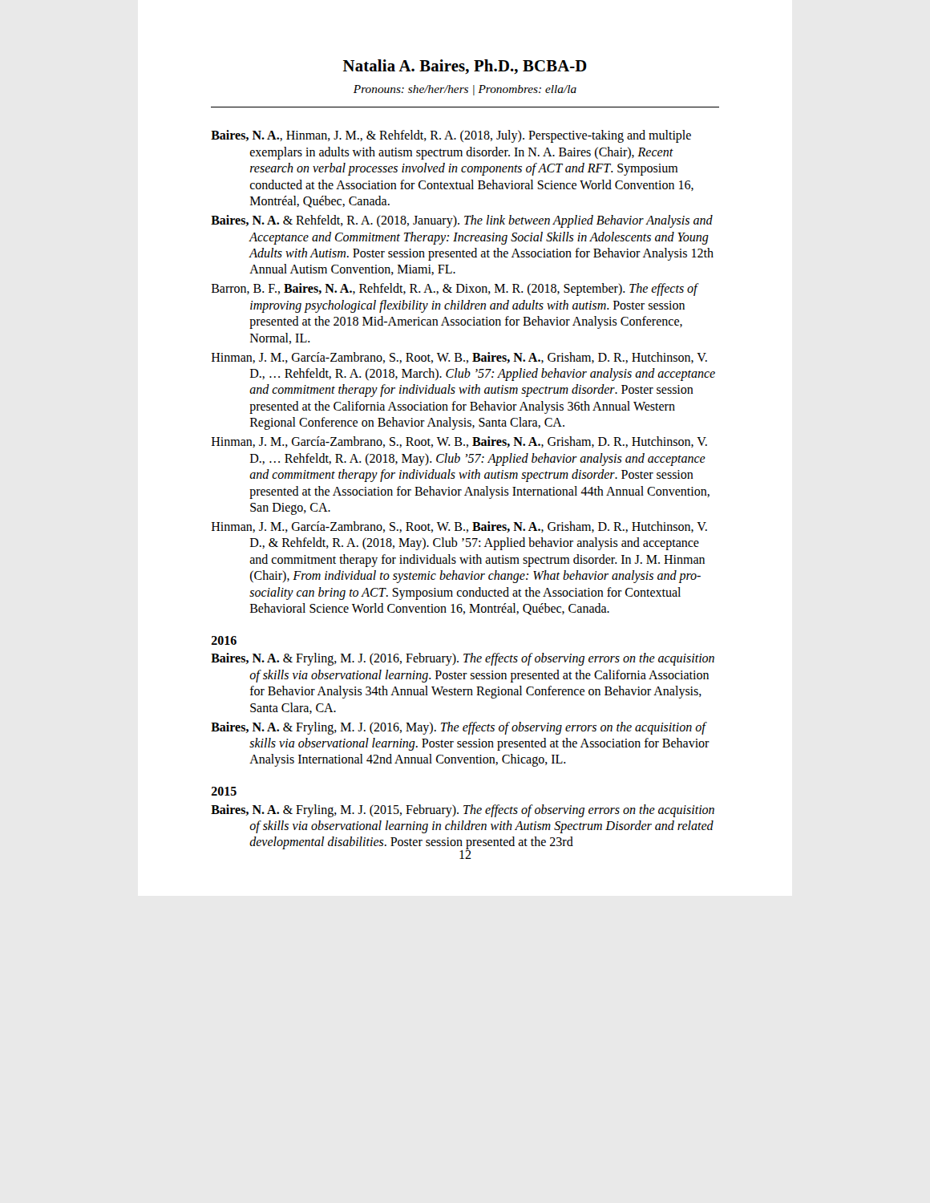Natalia A. Baires, Ph.D., BCBA-D
Pronouns: she/her/hers | Pronombres: ella/la
Baires, N. A., Hinman, J. M., & Rehfeldt, R. A. (2018, July). Perspective-taking and multiple exemplars in adults with autism spectrum disorder. In N. A. Baires (Chair), Recent research on verbal processes involved in components of ACT and RFT. Symposium conducted at the Association for Contextual Behavioral Science World Convention 16, Montréal, Québec, Canada.
Baires, N. A. & Rehfeldt, R. A. (2018, January). The link between Applied Behavior Analysis and Acceptance and Commitment Therapy: Increasing Social Skills in Adolescents and Young Adults with Autism. Poster session presented at the Association for Behavior Analysis 12th Annual Autism Convention, Miami, FL.
Barron, B. F., Baires, N. A., Rehfeldt, R. A., & Dixon, M. R. (2018, September). The effects of improving psychological flexibility in children and adults with autism. Poster session presented at the 2018 Mid-American Association for Behavior Analysis Conference, Normal, IL.
Hinman, J. M., García-Zambrano, S., Root, W. B., Baires, N. A., Grisham, D. R., Hutchinson, V. D., … Rehfeldt, R. A. (2018, March). Club ’57: Applied behavior analysis and acceptance and commitment therapy for individuals with autism spectrum disorder. Poster session presented at the California Association for Behavior Analysis 36th Annual Western Regional Conference on Behavior Analysis, Santa Clara, CA.
Hinman, J. M., García-Zambrano, S., Root, W. B., Baires, N. A., Grisham, D. R., Hutchinson, V. D., … Rehfeldt, R. A. (2018, May). Club ’57: Applied behavior analysis and acceptance and commitment therapy for individuals with autism spectrum disorder. Poster session presented at the Association for Behavior Analysis International 44th Annual Convention, San Diego, CA.
Hinman, J. M., García-Zambrano, S., Root, W. B., Baires, N. A., Grisham, D. R., Hutchinson, V. D., & Rehfeldt, R. A. (2018, May). Club ’57: Applied behavior analysis and acceptance and commitment therapy for individuals with autism spectrum disorder. In J. M. Hinman (Chair), From individual to systemic behavior change: What behavior analysis and pro-sociality can bring to ACT. Symposium conducted at the Association for Contextual Behavioral Science World Convention 16, Montréal, Québec, Canada.
2016
Baires, N. A. & Fryling, M. J. (2016, February). The effects of observing errors on the acquisition of skills via observational learning. Poster session presented at the California Association for Behavior Analysis 34th Annual Western Regional Conference on Behavior Analysis, Santa Clara, CA.
Baires, N. A. & Fryling, M. J. (2016, May). The effects of observing errors on the acquisition of skills via observational learning. Poster session presented at the Association for Behavior Analysis International 42nd Annual Convention, Chicago, IL.
2015
Baires, N. A. & Fryling, M. J. (2015, February). The effects of observing errors on the acquisition of skills via observational learning in children with Autism Spectrum Disorder and related developmental disabilities. Poster session presented at the 23rd
12